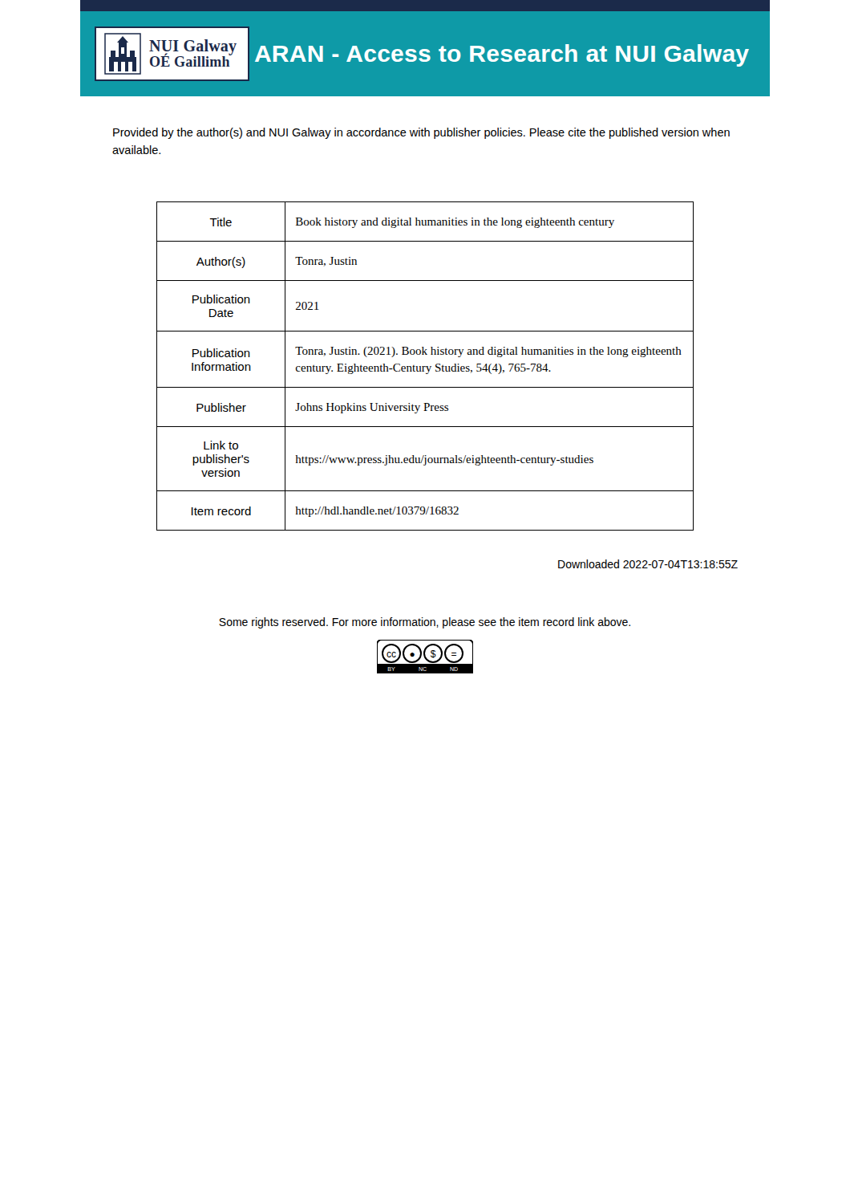NUI Galway
OÉ Gaillimh
ARAN - Access to Research at NUI Galway
Provided by the author(s) and NUI Galway in accordance with publisher policies. Please cite the published version when available.
| Title | Book history and digital humanities in the long eighteenth century |
| Author(s) | Tonra, Justin |
| Publication Date | 2021 |
| Publication Information | Tonra, Justin. (2021). Book history and digital humanities in the long eighteenth century. Eighteenth-Century Studies, 54(4), 765-784. |
| Publisher | Johns Hopkins University Press |
| Link to publisher's version | https://www.press.jhu.edu/journals/eighteenth-century-studies |
| Item record | http://hdl.handle.net/10379/16832 |
Downloaded 2022-07-04T13:18:55Z
Some rights reserved. For more information, please see the item record link above.
cc ● $ = BY NC ND